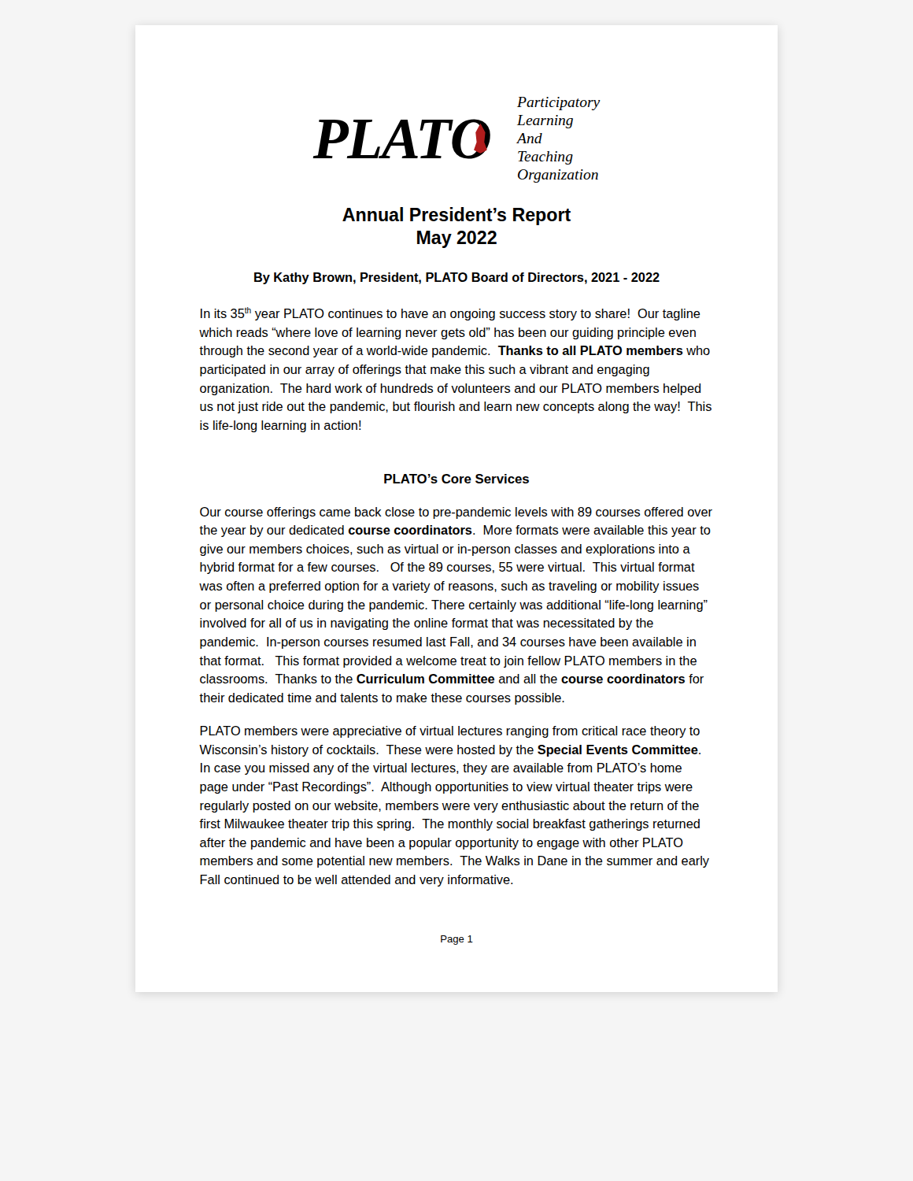PLAT
Participatory Learning And Teaching Organization
Annual President’s Report May 2022
By Kathy Brown, President, PLATO Board of Directors, 2021 - 2022
In its 35th year PLATO continues to have an ongoing success story to share! Our tagline which reads “where love of learning never gets old” has been our guiding principle even through the second year of a world-wide pandemic. Thanks to all PLATO members who participated in our array of offerings that make this such a vibrant and engaging organization. The hard work of hundreds of volunteers and our PLATO members helped us not just ride out the pandemic, but flourish and learn new concepts along the way! This is life-long learning in action!
PLATO’s Core Services
Our course offerings came back close to pre-pandemic levels with 89 courses offered over the year by our dedicated course coordinators. More formats were available this year to give our members choices, such as virtual or in-person classes and explorations into a hybrid format for a few courses. Of the 89 courses, 55 were virtual. This virtual format was often a preferred option for a variety of reasons, such as traveling or mobility issues or personal choice during the pandemic. There certainly was additional “life-long learning” involved for all of us in navigating the online format that was necessitated by the pandemic. In-person courses resumed last Fall, and 34 courses have been available in that format. This format provided a welcome treat to join fellow PLATO members in the classrooms. Thanks to the Curriculum Committee and all the course coordinators for their dedicated time and talents to make these courses possible.
PLATO members were appreciative of virtual lectures ranging from critical race theory to Wisconsin’s history of cocktails. These were hosted by the Special Events Committee. In case you missed any of the virtual lectures, they are available from PLATO’s home page under “Past Recordings”. Although opportunities to view virtual theater trips were regularly posted on our website, members were very enthusiastic about the return of the first Milwaukee theater trip this spring. The monthly social breakfast gatherings returned after the pandemic and have been a popular opportunity to engage with other PLATO members and some potential new members. The Walks in Dane in the summer and early Fall continued to be well attended and very informative.
Page 1